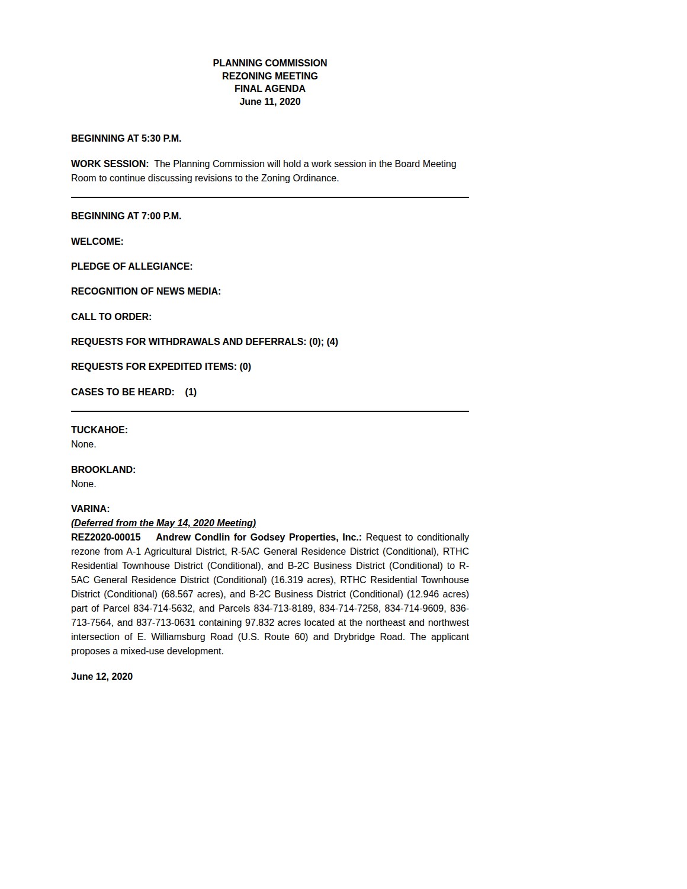PLANNING COMMISSION
REZONING MEETING
FINAL AGENDA
June 11, 2020
BEGINNING AT 5:30 P.M.
WORK SESSION: The Planning Commission will hold a work session in the Board Meeting Room to continue discussing revisions to the Zoning Ordinance.
BEGINNING AT 7:00 P.M.
WELCOME:
PLEDGE OF ALLEGIANCE:
RECOGNITION OF NEWS MEDIA:
CALL TO ORDER:
REQUESTS FOR WITHDRAWALS AND DEFERRALS: (0); (4)
REQUESTS FOR EXPEDITED ITEMS: (0)
CASES TO BE HEARD: (1)
TUCKAHOE:
None.
BROOKLAND:
None.
VARINA:
(Deferred from the May 14, 2020 Meeting)
REZ2020-00015 Andrew Condlin for Godsey Properties, Inc.: Request to conditionally rezone from A-1 Agricultural District, R-5AC General Residence District (Conditional), RTHC Residential Townhouse District (Conditional), and B-2C Business District (Conditional) to R-5AC General Residence District (Conditional) (16.319 acres), RTHC Residential Townhouse District (Conditional) (68.567 acres), and B-2C Business District (Conditional) (12.946 acres) part of Parcel 834-714-5632, and Parcels 834-713-8189, 834-714-7258, 834-714-9609, 836-713-7564, and 837-713-0631 containing 97.832 acres located at the northeast and northwest intersection of E. Williamsburg Road (U.S. Route 60) and Drybridge Road. The applicant proposes a mixed-use development.
June 12, 2020